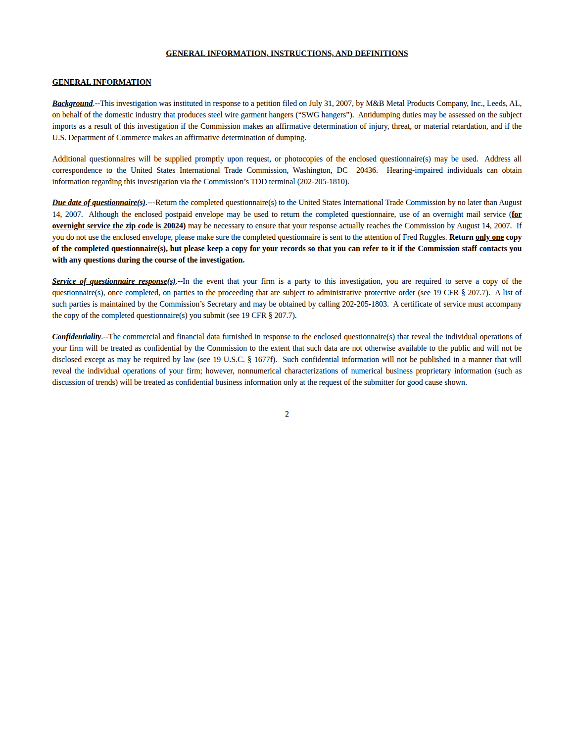GENERAL INFORMATION, INSTRUCTIONS, AND DEFINITIONS
GENERAL INFORMATION
Background.--This investigation was instituted in response to a petition filed on July 31, 2007, by M&B Metal Products Company, Inc., Leeds, AL, on behalf of the domestic industry that produces steel wire garment hangers (“SWG hangers”). Antidumping duties may be assessed on the subject imports as a result of this investigation if the Commission makes an affirmative determination of injury, threat, or material retardation, and if the U.S. Department of Commerce makes an affirmative determination of dumping.
Additional questionnaires will be supplied promptly upon request, or photocopies of the enclosed questionnaire(s) may be used. Address all correspondence to the United States International Trade Commission, Washington, DC 20436. Hearing-impaired individuals can obtain information regarding this investigation via the Commission’s TDD terminal (202-205-1810).
Due date of questionnaire(s).---Return the completed questionnaire(s) to the United States International Trade Commission by no later than August 14, 2007. Although the enclosed postpaid envelope may be used to return the completed questionnaire, use of an overnight mail service (for overnight service the zip code is 20024) may be necessary to ensure that your response actually reaches the Commission by August 14, 2007. If you do not use the enclosed envelope, please make sure the completed questionnaire is sent to the attention of Fred Ruggles. Return only one copy of the completed questionnaire(s), but please keep a copy for your records so that you can refer to it if the Commission staff contacts you with any questions during the course of the investigation.
Service of questionnaire response(s).--In the event that your firm is a party to this investigation, you are required to serve a copy of the questionnaire(s), once completed, on parties to the proceeding that are subject to administrative protective order (see 19 CFR § 207.7). A list of such parties is maintained by the Commission’s Secretary and may be obtained by calling 202-205-1803. A certificate of service must accompany the copy of the completed questionnaire(s) you submit (see 19 CFR § 207.7).
Confidentiality.--The commercial and financial data furnished in response to the enclosed questionnaire(s) that reveal the individual operations of your firm will be treated as confidential by the Commission to the extent that such data are not otherwise available to the public and will not be disclosed except as may be required by law (see 19 U.S.C. § 1677f). Such confidential information will not be published in a manner that will reveal the individual operations of your firm; however, nonnumerical characterizations of numerical business proprietary information (such as discussion of trends) will be treated as confidential business information only at the request of the submitter for good cause shown.
2